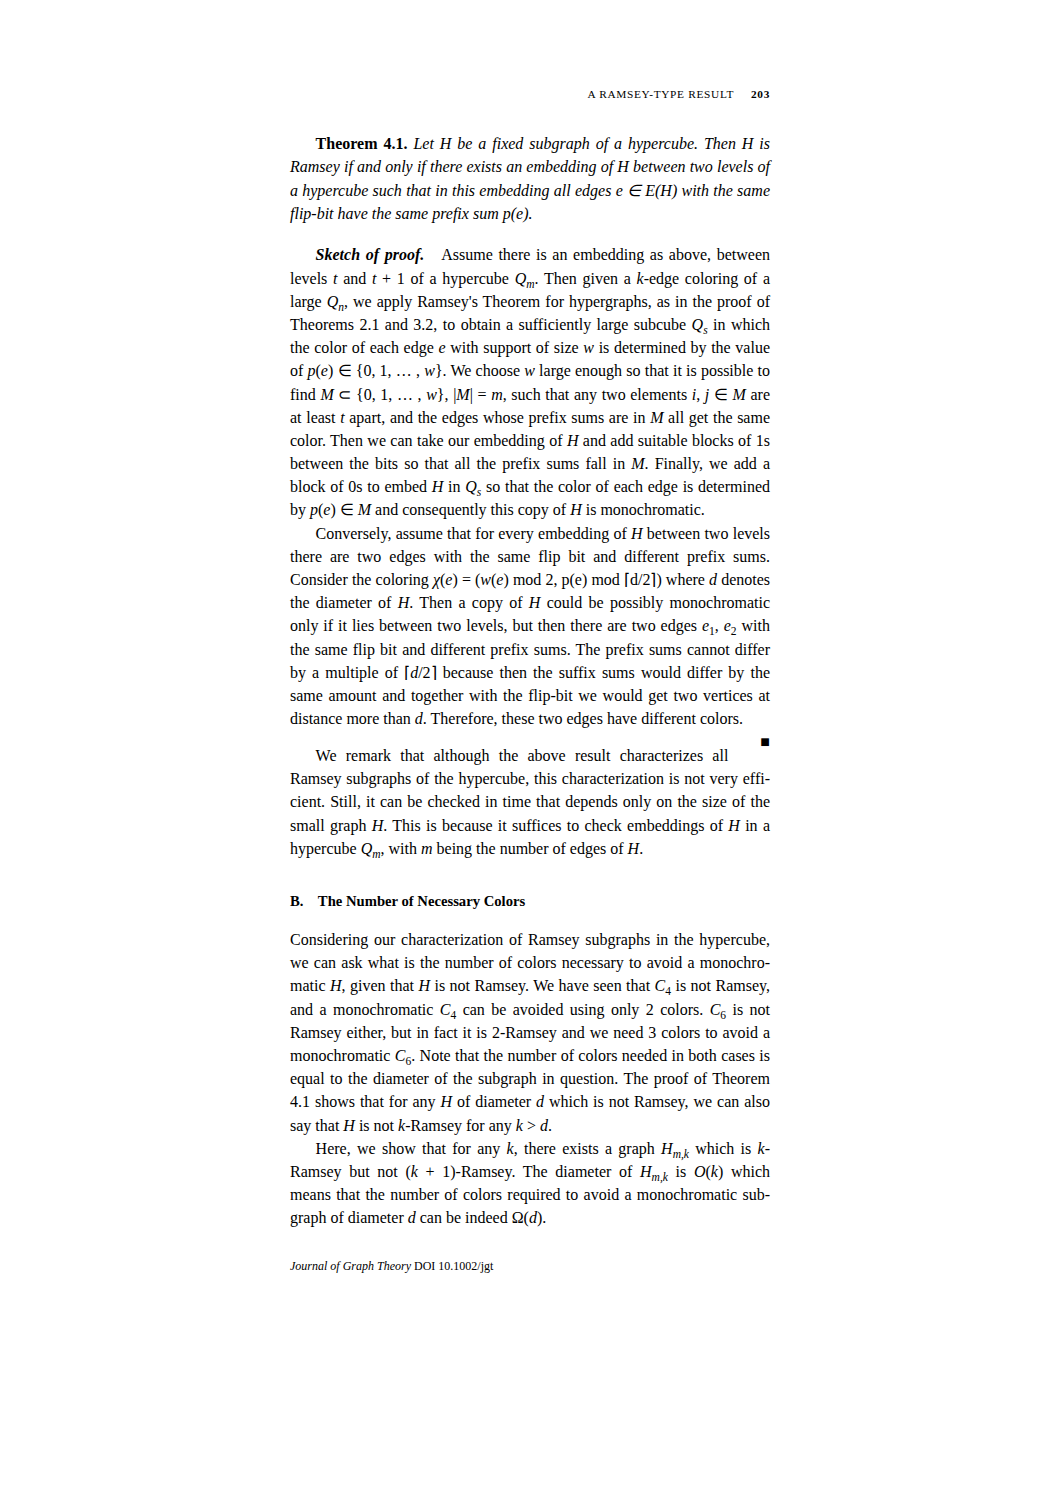A Ramsey-type result 203
Theorem 4.1. Let H be a fixed subgraph of a hypercube. Then H is Ramsey if and only if there exists an embedding of H between two levels of a hypercube such that in this embedding all edges e ∈ E(H) with the same flip-bit have the same prefix sum p(e).
Sketch of proof. Assume there is an embedding as above, between levels t and t + 1 of a hypercube Qm. Then given a k-edge coloring of a large Qn, we apply Ramsey's Theorem for hypergraphs, as in the proof of Theorems 2.1 and 3.2, to obtain a sufficiently large subcube Qs in which the color of each edge e with support of size w is determined by the value of p(e) ∈ {0, 1, … , w}. We choose w large enough so that it is possible to find M ⊂ {0, 1, … , w}, |M| = m, such that any two elements i, j ∈ M are at least t apart, and the edges whose prefix sums are in M all get the same color. Then we can take our embedding of H and add suitable blocks of 1s between the bits so that all the prefix sums fall in M. Finally, we add a block of 0s to embed H in Qs so that the color of each edge is determined by p(e) ∈ M and consequently this copy of H is monochromatic.
Conversely, assume that for every embedding of H between two levels there are two edges with the same flip bit and different prefix sums. Consider the coloring χ(e) = (w(e) mod 2, p(e) mod ⌈d/2⌉) where d denotes the diameter of H. Then a copy of H could be possibly monochromatic only if it lies between two levels, but then there are two edges e1, e2 with the same flip bit and different prefix sums. The prefix sums cannot differ by a multiple of ⌈d/2⌉ because then the suffix sums would differ by the same amount and together with the flip-bit we would get two vertices at distance more than d. Therefore, these two edges have different colors.■
We remark that although the above result characterizes all Ramsey subgraphs of the hypercube, this characterization is not very efficient. Still, it can be checked in time that depends only on the size of the small graph H. This is because it suffices to check embeddings of H in a hypercube Qm, with m being the number of edges of H.
B. The Number of Necessary Colors
Considering our characterization of Ramsey subgraphs in the hypercube, we can ask what is the number of colors necessary to avoid a monochromatic H, given that H is not Ramsey. We have seen that C4 is not Ramsey, and a monochromatic C4 can be avoided using only 2 colors. C6 is not Ramsey either, but in fact it is 2-Ramsey and we need 3 colors to avoid a monochromatic C6. Note that the number of colors needed in both cases is equal to the diameter of the subgraph in question. The proof of Theorem 4.1 shows that for any H of diameter d which is not Ramsey, we can also say that H is not k-Ramsey for any k > d.
Here, we show that for any k, there exists a graph Hm,k which is k-Ramsey but not (k + 1)-Ramsey. The diameter of Hm,k is O(k) which means that the number of colors required to avoid a monochromatic subgraph of diameter d can be indeed Ω(d).
Journal of Graph Theory DOI 10.1002/jgt